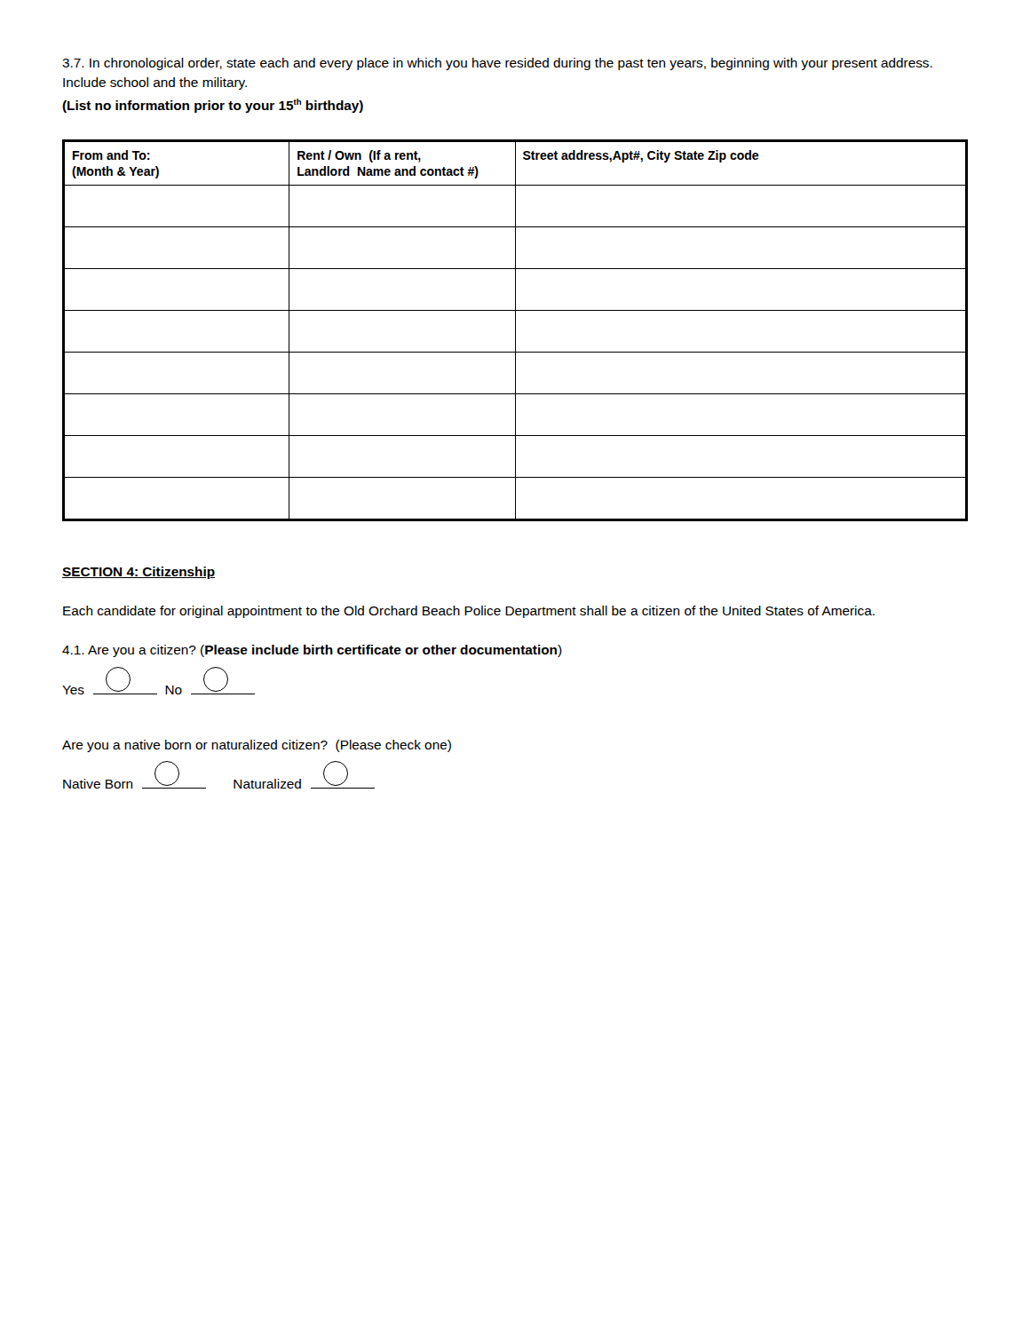3.7. In chronological order, state each and every place in which you have resided during the past ten years, beginning with your present address. Include school and the military.
(List no information prior to your 15th birthday)
| From and To: (Month & Year) | Rent / Own (If a rent, Landlord Name and contact #) | Street address,Apt#, City State Zip code |
| --- | --- | --- |
SECTION 4: Citizenship
Each candidate for original appointment to the Old Orchard Beach Police Department shall be a citizen of the United States of America.
4.1. Are you a citizen? (Please include birth certificate or other documentation)
Yes No
Are you a native born or naturalized citizen? (Please check one)
Native Born Naturalized